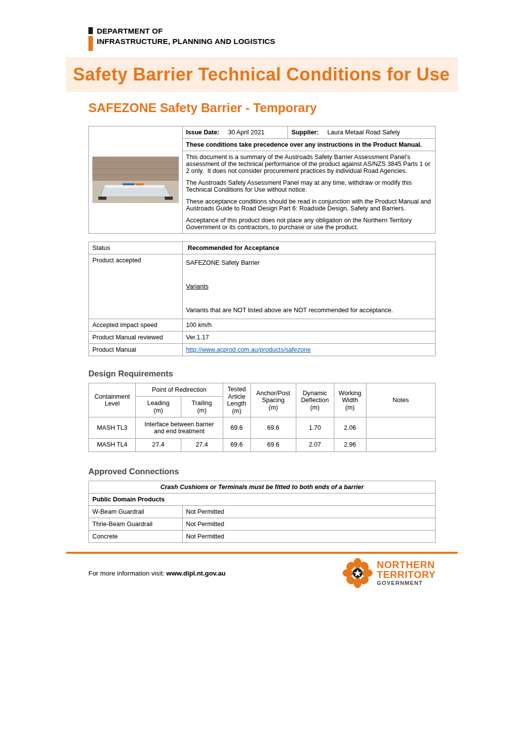DEPARTMENT OF
INFRASTRUCTURE, PLANNING AND LOGISTICS
Safety Barrier Technical Conditions for Use
SAFEZONE Safety Barrier - Temporary
| | Issue Date: 30 April 2021 | Supplier: Laura Metaal Road Safety |
| These conditions take precedence over any instructions in the Product Manual. |
| This document is a summary of the Austroads Safety Barrier Assessment Panel’s assessment of the technical performance of the product against AS/NZS 3845 Parts 1 or 2 only. It does not consider procurement practices by individual Road Agencies. The Austroads Safety Assessment Panel may at any time, withdraw or modify this Technical Conditions for Use without notice. These acceptance conditions should be read in conjunction with the Product Manual and Austroads Guide to Road Design Part 6: Roadside Design, Safety and Barriers. Acceptance of this product does not place any obligation on the Northern Territory Government or its contractors, to purchase or use the product. |
| Status | Recommended for Acceptance |
| Product accepted | SAFEZONE Safety Barrier Variants Variants that are NOT listed above are NOT recommended for acceptance. |
| Accepted impact speed | 100 km/h |
| Product Manual reviewed | Ver.1.17 |
| Product Manual | http://www.acprod.com.au/products/safezone |
Design Requirements
| Containment Level | Point of Redirection | Tested Article Length (m) | Anchor/Post Spacing (m) | Dynamic Deflection (m) | Working Width (m) | Notes |
| --- | --- | --- | --- | --- | --- | --- |
| Leading (m) | Trailing (m) |
| MASH TL3 | Interface between barrier and end treatment | 69.6 | 69.6 | 1.70 | 2.06 | |
| MASH TL4 | 27.4 | 27.4 | 69.6 | 69.6 | 2.07 | 2.96 | |
Approved Connections
| Crash Cushions or Terminals must be fitted to both ends of a barrier |
| Public Domain Products |
| W-Beam Guardrail | Not Permitted |
| Thrie-Beam Guardrail | Not Permitted |
| Concrete | Not Permitted |
For more information visit: www.dipl.nt.gov.au
NORTHERN TERRITORY GOVERNMENT